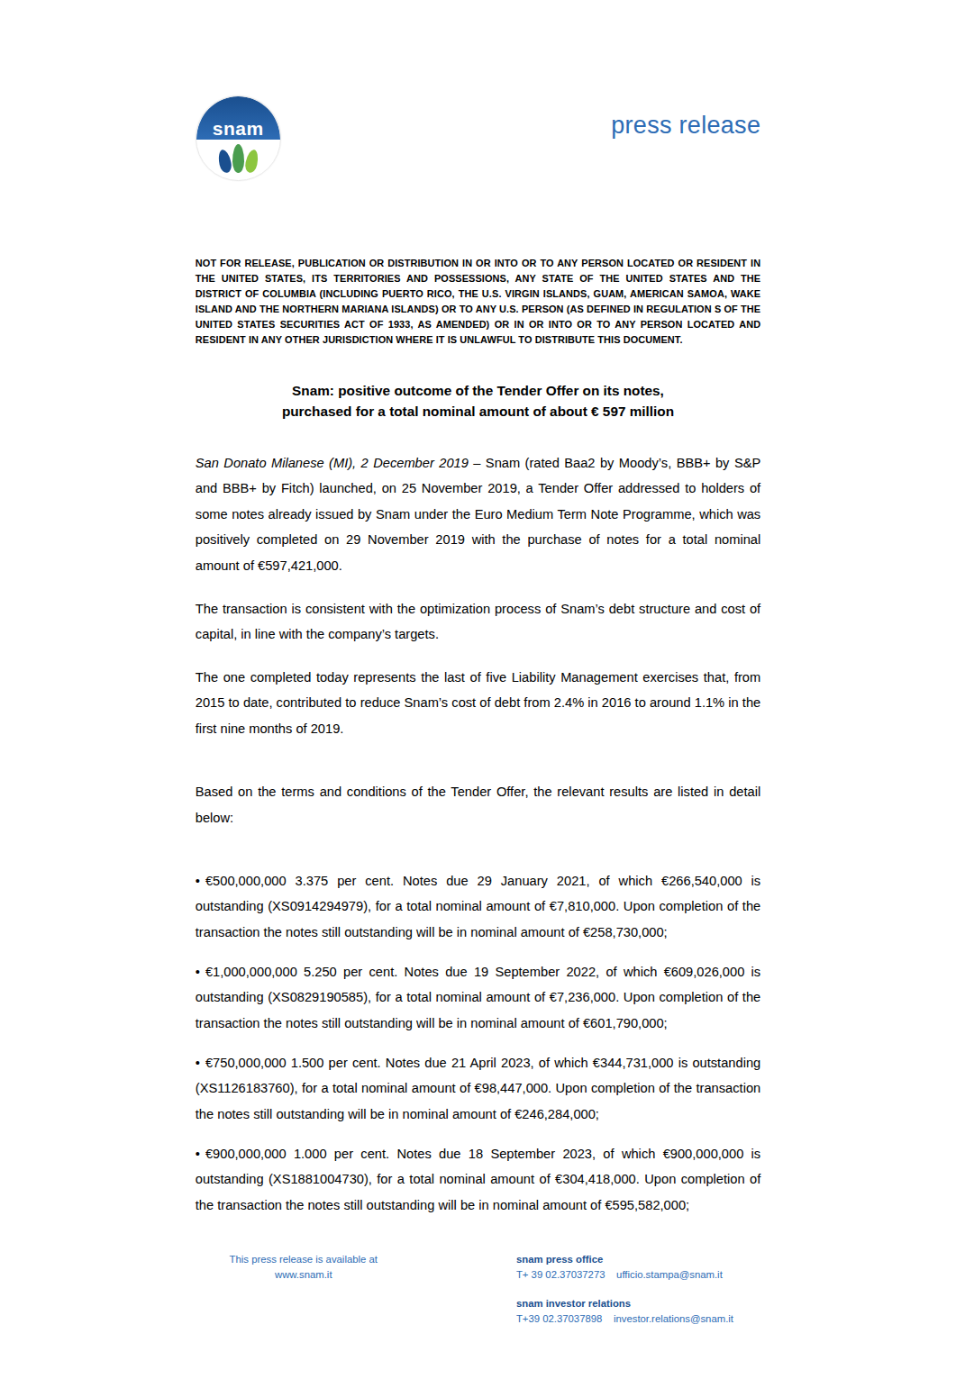snam
press release
NOT FOR RELEASE, PUBLICATION OR DISTRIBUTION IN OR INTO OR TO ANY PERSON LOCATED OR RESIDENT IN THE UNITED STATES, ITS TERRITORIES AND POSSESSIONS, ANY STATE OF THE UNITED STATES AND THE DISTRICT OF COLUMBIA (INCLUDING PUERTO RICO, THE U.S. VIRGIN ISLANDS, GUAM, AMERICAN SAMOA, WAKE ISLAND AND THE NORTHERN MARIANA ISLANDS) OR TO ANY U.S. PERSON (AS DEFINED IN REGULATION S OF THE UNITED STATES SECURITIES ACT OF 1933, AS AMENDED) OR IN OR INTO OR TO ANY PERSON LOCATED AND RESIDENT IN ANY OTHER JURISDICTION WHERE IT IS UNLAWFUL TO DISTRIBUTE THIS DOCUMENT.
Snam: positive outcome of the Tender Offer on its notes,
purchased for a total nominal amount of about € 597 million
San Donato Milanese (MI), 2 December 2019 – Snam (rated Baa2 by Moody’s, BBB+ by S&P and BBB+ by Fitch) launched, on 25 November 2019, a Tender Offer addressed to holders of some notes already issued by Snam under the Euro Medium Term Note Programme, which was positively completed on 29 November 2019 with the purchase of notes for a total nominal amount of €597,421,000.
The transaction is consistent with the optimization process of Snam’s debt structure and cost of capital, in line with the company’s targets.
The one completed today represents the last of five Liability Management exercises that, from 2015 to date, contributed to reduce Snam’s cost of debt from 2.4% in 2016 to around 1.1% in the first nine months of 2019.
Based on the terms and conditions of the Tender Offer, the relevant results are listed in detail below:
€500,000,000 3.375 per cent. Notes due 29 January 2021, of which €266,540,000 is outstanding (XS0914294979), for a total nominal amount of €7,810,000. Upon completion of the transaction the notes still outstanding will be in nominal amount of €258,730,000;
€1,000,000,000 5.250 per cent. Notes due 19 September 2022, of which €609,026,000 is outstanding (XS0829190585), for a total nominal amount of €7,236,000. Upon completion of the transaction the notes still outstanding will be in nominal amount of €601,790,000;
€750,000,000 1.500 per cent. Notes due 21 April 2023, of which €344,731,000 is outstanding (XS1126183760), for a total nominal amount of €98,447,000. Upon completion of the transaction the notes still outstanding will be in nominal amount of €246,284,000;
€900,000,000 1.000 per cent. Notes due 18 September 2023, of which €900,000,000 is outstanding (XS1881004730), for a total nominal amount of €304,418,000. Upon completion of the transaction the notes still outstanding will be in nominal amount of €595,582,000;
This press release is available at
www.snam.it
snam press office
T+ 39 02.37037273 ufficio.stampa@snam.it
snam investor relations
T+39 02.37037898 investor.relations@snam.it